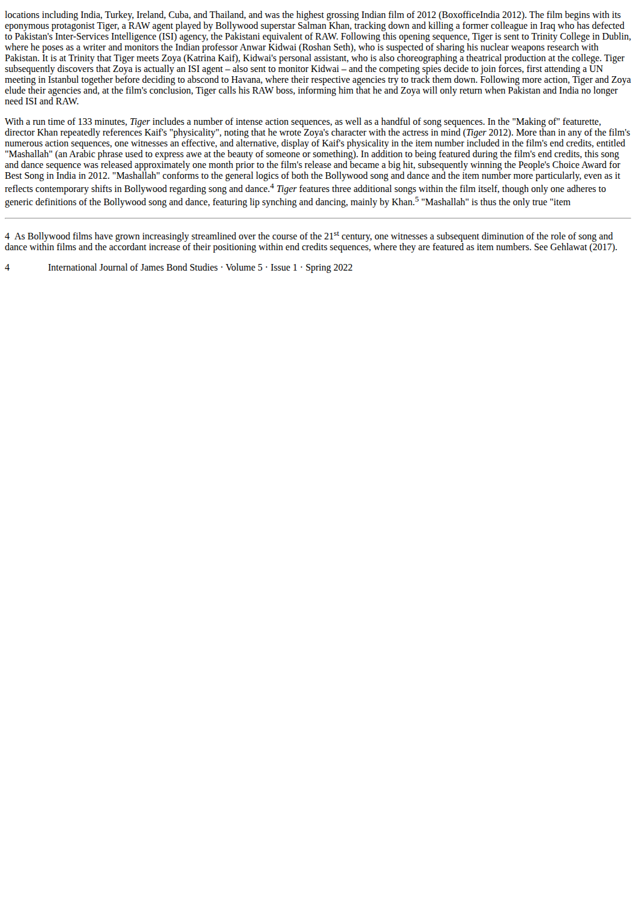locations including India, Turkey, Ireland, Cuba, and Thailand, and was the highest grossing Indian film of 2012 (BoxofficeIndia 2012). The film begins with its eponymous protagonist Tiger, a RAW agent played by Bollywood superstar Salman Khan, tracking down and killing a former colleague in Iraq who has defected to Pakistan's Inter-Services Intelligence (ISI) agency, the Pakistani equivalent of RAW. Following this opening sequence, Tiger is sent to Trinity College in Dublin, where he poses as a writer and monitors the Indian professor Anwar Kidwai (Roshan Seth), who is suspected of sharing his nuclear weapons research with Pakistan. It is at Trinity that Tiger meets Zoya (Katrina Kaif), Kidwai's personal assistant, who is also choreographing a theatrical production at the college. Tiger subsequently discovers that Zoya is actually an ISI agent – also sent to monitor Kidwai – and the competing spies decide to join forces, first attending a UN meeting in Istanbul together before deciding to abscond to Havana, where their respective agencies try to track them down. Following more action, Tiger and Zoya elude their agencies and, at the film's conclusion, Tiger calls his RAW boss, informing him that he and Zoya will only return when Pakistan and India no longer need ISI and RAW.
With a run time of 133 minutes, Tiger includes a number of intense action sequences, as well as a handful of song sequences. In the "Making of" featurette, director Khan repeatedly references Kaif's "physicality", noting that he wrote Zoya's character with the actress in mind (Tiger 2012). More than in any of the film's numerous action sequences, one witnesses an effective, and alternative, display of Kaif's physicality in the item number included in the film's end credits, entitled "Mashallah" (an Arabic phrase used to express awe at the beauty of someone or something). In addition to being featured during the film's end credits, this song and dance sequence was released approximately one month prior to the film's release and became a big hit, subsequently winning the People's Choice Award for Best Song in India in 2012. "Mashallah" conforms to the general logics of both the Bollywood song and dance and the item number more particularly, even as it reflects contemporary shifts in Bollywood regarding song and dance.4 Tiger features three additional songs within the film itself, though only one adheres to generic definitions of the Bollywood song and dance, featuring lip synching and dancing, mainly by Khan.5 "Mashallah" is thus the only true "item
4 As Bollywood films have grown increasingly streamlined over the course of the 21st century, one witnesses a subsequent diminution of the role of song and dance within films and the accordant increase of their positioning within end credits sequences, where they are featured as item numbers. See Gehlawat (2017).
4 International Journal of James Bond Studies · Volume 5 · Issue 1 · Spring 2022